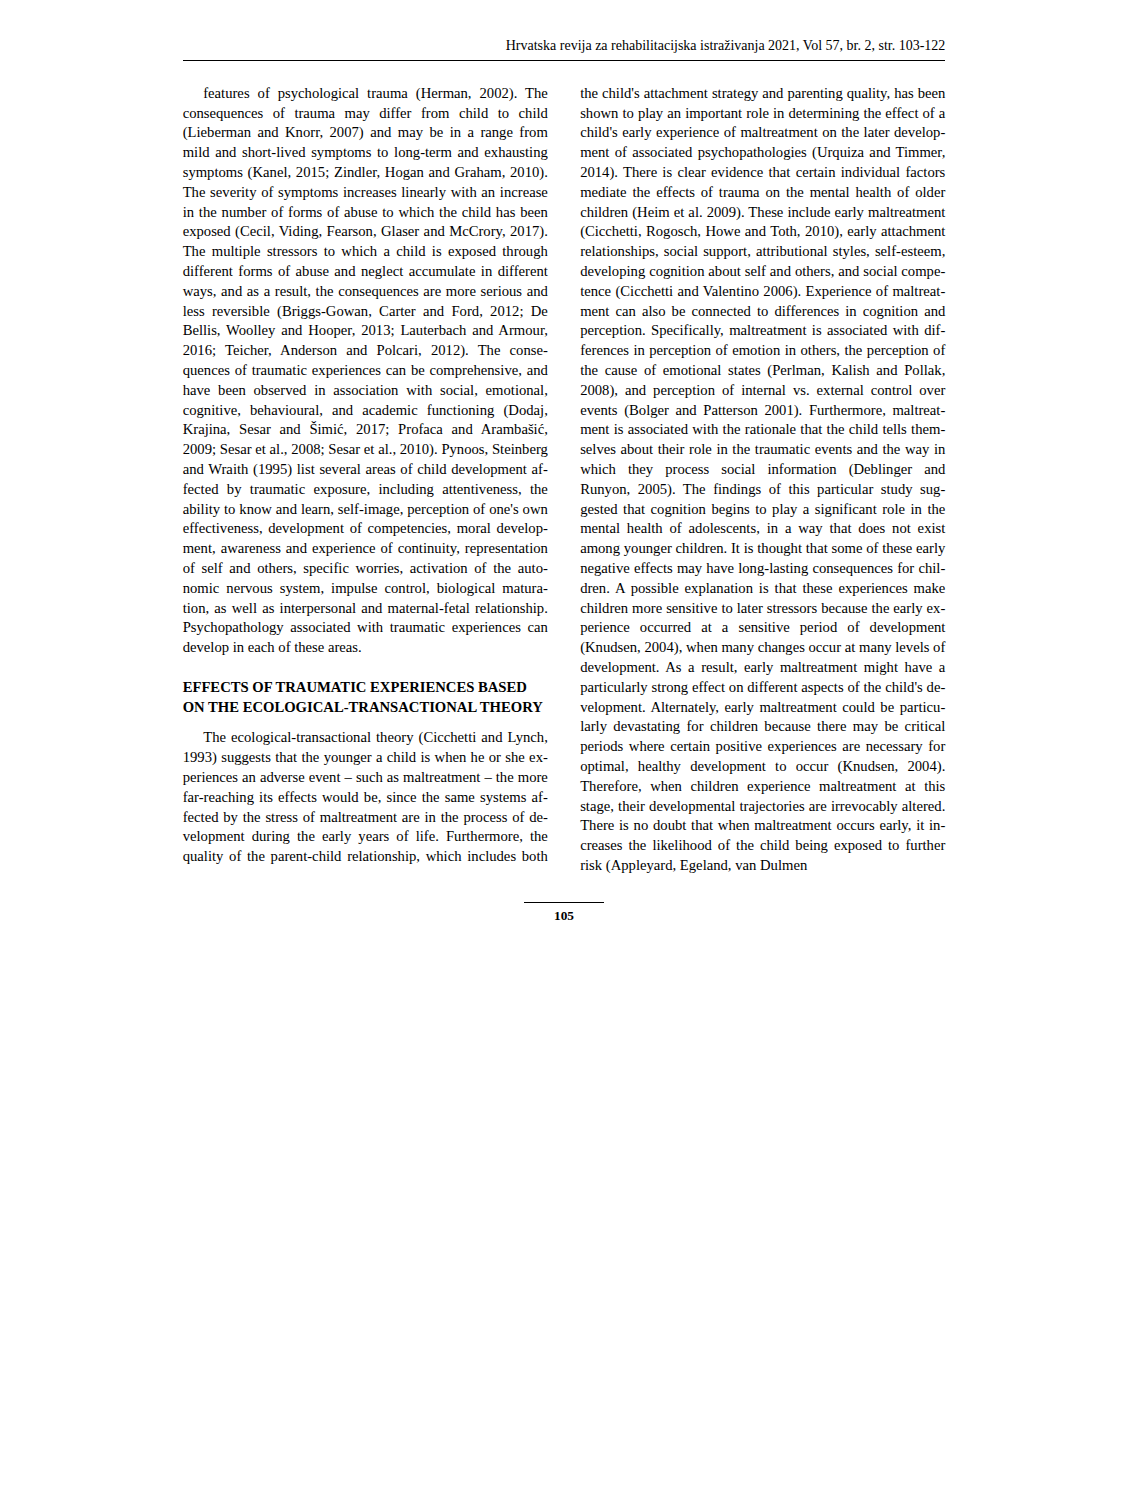Hrvatska revija za rehabilitacijska istraživanja 2021, Vol 57, br. 2, str. 103-122
features of psychological trauma (Herman, 2002). The consequences of trauma may differ from child to child (Lieberman and Knorr, 2007) and may be in a range from mild and short-lived symptoms to long-term and exhausting symptoms (Kanel, 2015; Zindler, Hogan and Graham, 2010). The severity of symptoms increases linearly with an increase in the number of forms of abuse to which the child has been exposed (Cecil, Viding, Fearson, Glaser and McCrory, 2017). The multiple stressors to which a child is exposed through different forms of abuse and neglect accumulate in different ways, and as a result, the consequences are more serious and less reversible (Briggs-Gowan, Carter and Ford, 2012; De Bellis, Woolley and Hooper, 2013; Lauterbach and Armour, 2016; Teicher, Anderson and Polcari, 2012). The consequences of traumatic experiences can be comprehensive, and have been observed in association with social, emotional, cognitive, behavioural, and academic functioning (Dodaj, Krajina, Sesar and Šimić, 2017; Profaca and Arambašić, 2009; Sesar et al., 2008; Sesar et al., 2010). Pynoos, Steinberg and Wraith (1995) list several areas of child development affected by traumatic exposure, including attentiveness, the ability to know and learn, self-image, perception of one's own effectiveness, development of competencies, moral development, awareness and experience of continuity, representation of self and others, specific worries, activation of the autonomic nervous system, impulse control, biological maturation, as well as interpersonal and maternal-fetal relationship. Psychopathology associated with traumatic experiences can develop in each of these areas.
Effects of traumatic experiences based on the ecological-transactional theory
The ecological-transactional theory (Cicchetti and Lynch, 1993) suggests that the younger a child is when he or she experiences an adverse event – such as maltreatment – the more far-reaching its effects would be, since the same systems affected by the stress of maltreatment are in the process of development during the early years of life. Furthermore, the quality of the parent-child relationship, which includes both the child's attachment strategy and parenting quality, has been shown to play an important role in determining the effect of a child's early experience of maltreatment on the later development of associated psychopathologies (Urquiza and Timmer, 2014). There is clear evidence that certain individual factors mediate the effects of trauma on the mental health of older children (Heim et al. 2009). These include early maltreatment (Cicchetti, Rogosch, Howe and Toth, 2010), early attachment relationships, social support, attributional styles, self-esteem, developing cognition about self and others, and social competence (Cicchetti and Valentino 2006). Experience of maltreatment can also be connected to differences in cognition and perception. Specifically, maltreatment is associated with differences in perception of emotion in others, the perception of the cause of emotional states (Perlman, Kalish and Pollak, 2008), and perception of internal vs. external control over events (Bolger and Patterson 2001). Furthermore, maltreatment is associated with the rationale that the child tells themselves about their role in the traumatic events and the way in which they process social information (Deblinger and Runyon, 2005). The findings of this particular study suggested that cognition begins to play a significant role in the mental health of adolescents, in a way that does not exist among younger children. It is thought that some of these early negative effects may have long-lasting consequences for children. A possible explanation is that these experiences make children more sensitive to later stressors because the early experience occurred at a sensitive period of development (Knudsen, 2004), when many changes occur at many levels of development. As a result, early maltreatment might have a particularly strong effect on different aspects of the child's development. Alternately, early maltreatment could be particularly devastating for children because there may be critical periods where certain positive experiences are necessary for optimal, healthy development to occur (Knudsen, 2004). Therefore, when children experience maltreatment at this stage, their developmental trajectories are irrevocably altered. There is no doubt that when maltreatment occurs early, it increases the likelihood of the child being exposed to further risk (Appleyard, Egeland, van Dulmen
105